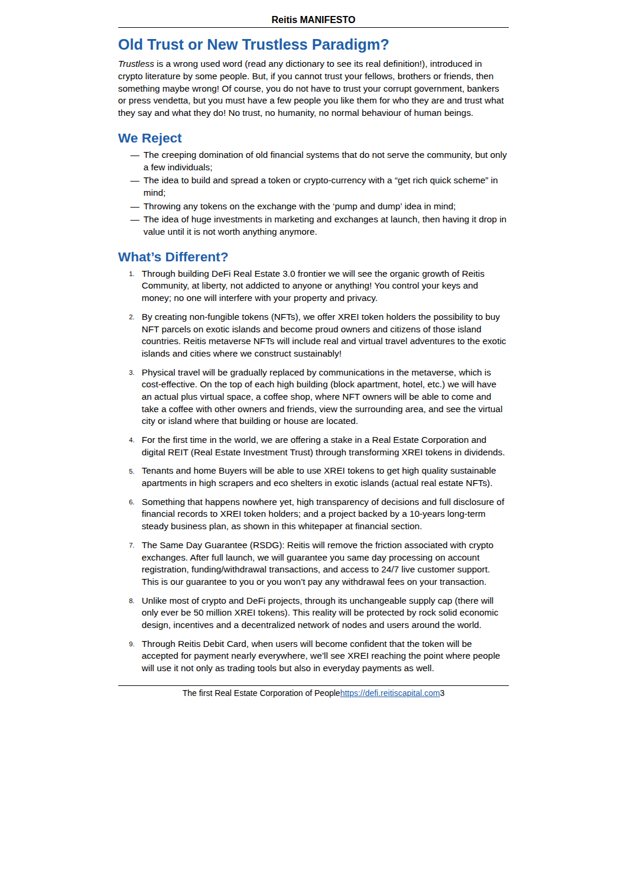Reitis MANIFESTO
Old Trust or New Trustless Paradigm?
Trustless is a wrong used word (read any dictionary to see its real definition!), introduced in crypto literature by some people. But, if you cannot trust your fellows, brothers or friends, then something maybe wrong! Of course, you do not have to trust your corrupt government, bankers or press vendetta, but you must have a few people you like them for who they are and trust what they say and what they do! No trust, no humanity, no normal behaviour of human beings.
We Reject
The creeping domination of old financial systems that do not serve the community, but only a few individuals;
The idea to build and spread a token or crypto-currency with a “get rich quick scheme” in mind;
Throwing any tokens on the exchange with the ‘pump and dump’ idea in mind;
The idea of huge investments in marketing and exchanges at launch, then having it drop in value until it is not worth anything anymore.
What’s Different?
Through building DeFi Real Estate 3.0 frontier we will see the organic growth of Reitis Community, at liberty, not addicted to anyone or anything! You control your keys and money; no one will interfere with your property and privacy.
By creating non-fungible tokens (NFTs), we offer XREI token holders the possibility to buy NFT parcels on exotic islands and become proud owners and citizens of those island countries. Reitis metaverse NFTs will include real and virtual travel adventures to the exotic islands and cities where we construct sustainably!
Physical travel will be gradually replaced by communications in the metaverse, which is cost-effective. On the top of each high building (block apartment, hotel, etc.) we will have an actual plus virtual space, a coffee shop, where NFT owners will be able to come and take a coffee with other owners and friends, view the surrounding area, and see the virtual city or island where that building or house are located.
For the first time in the world, we are offering a stake in a Real Estate Corporation and digital REIT (Real Estate Investment Trust) through transforming XREI tokens in dividends.
Tenants and home Buyers will be able to use XREI tokens to get high quality sustainable apartments in high scrapers and eco shelters in exotic islands (actual real estate NFTs).
Something that happens nowhere yet, high transparency of decisions and full disclosure of financial records to XREI token holders; and a project backed by a 10-years long-term steady business plan, as shown in this whitepaper at financial section.
The Same Day Guarantee (RSDG): Reitis will remove the friction associated with crypto exchanges. After full launch, we will guarantee you same day processing on account registration, funding/withdrawal transactions, and access to 24/7 live customer support. This is our guarantee to you or you won’t pay any withdrawal fees on your transaction.
Unlike most of crypto and DeFi projects, through its unchangeable supply cap (there will only ever be 50 million XREI tokens). This reality will be protected by rock solid economic design, incentives and a decentralized network of nodes and users around the world.
Through Reitis Debit Card, when users will become confident that the token will be accepted for payment nearly everywhere, we’ll see XREI reaching the point where people will use it not only as trading tools but also in everyday payments as well.
The first Real Estate Corporation of Peoplehttps://defi.reitiscapital.com3